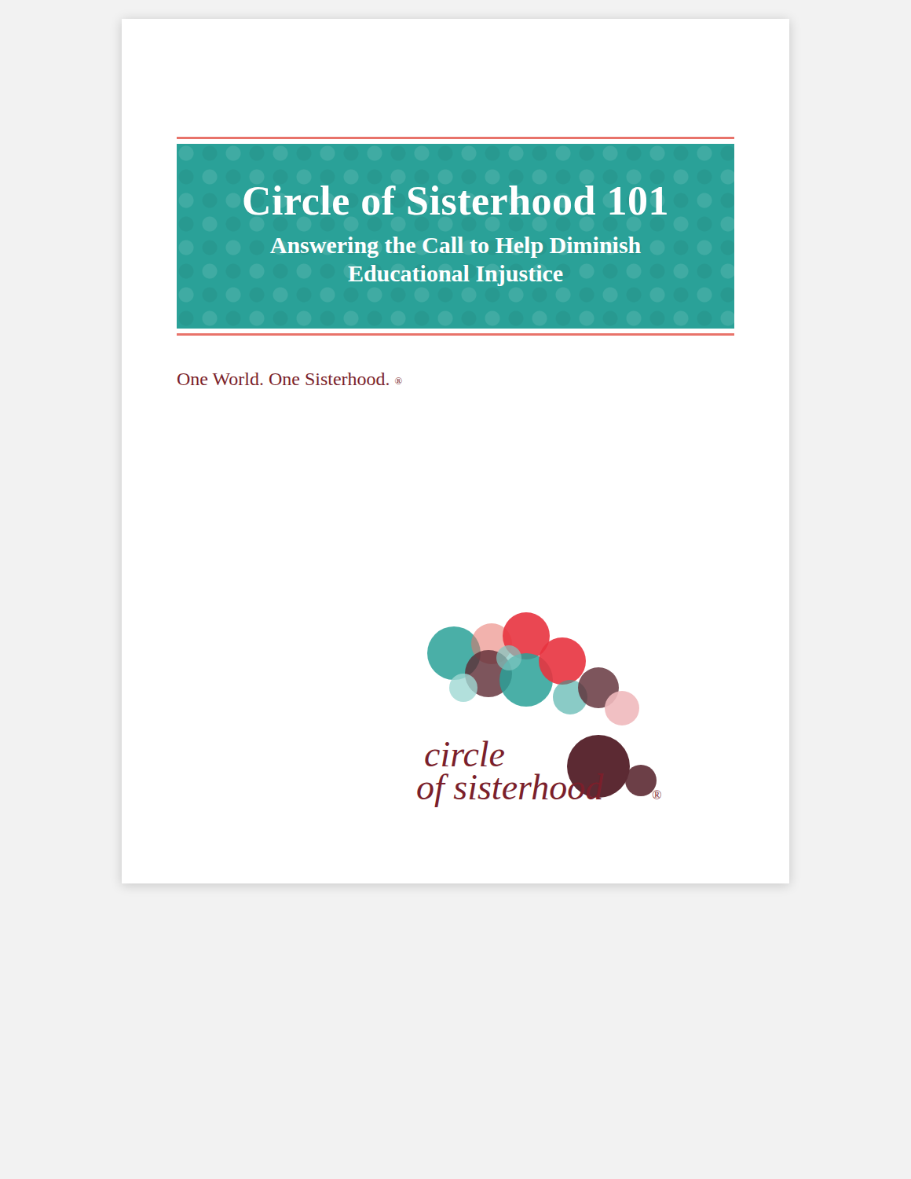Circle of Sisterhood 101
Answering the Call to Help Diminish
Educational Injustice
One World. One Sisterhood. ®
circle of sisterhood ®